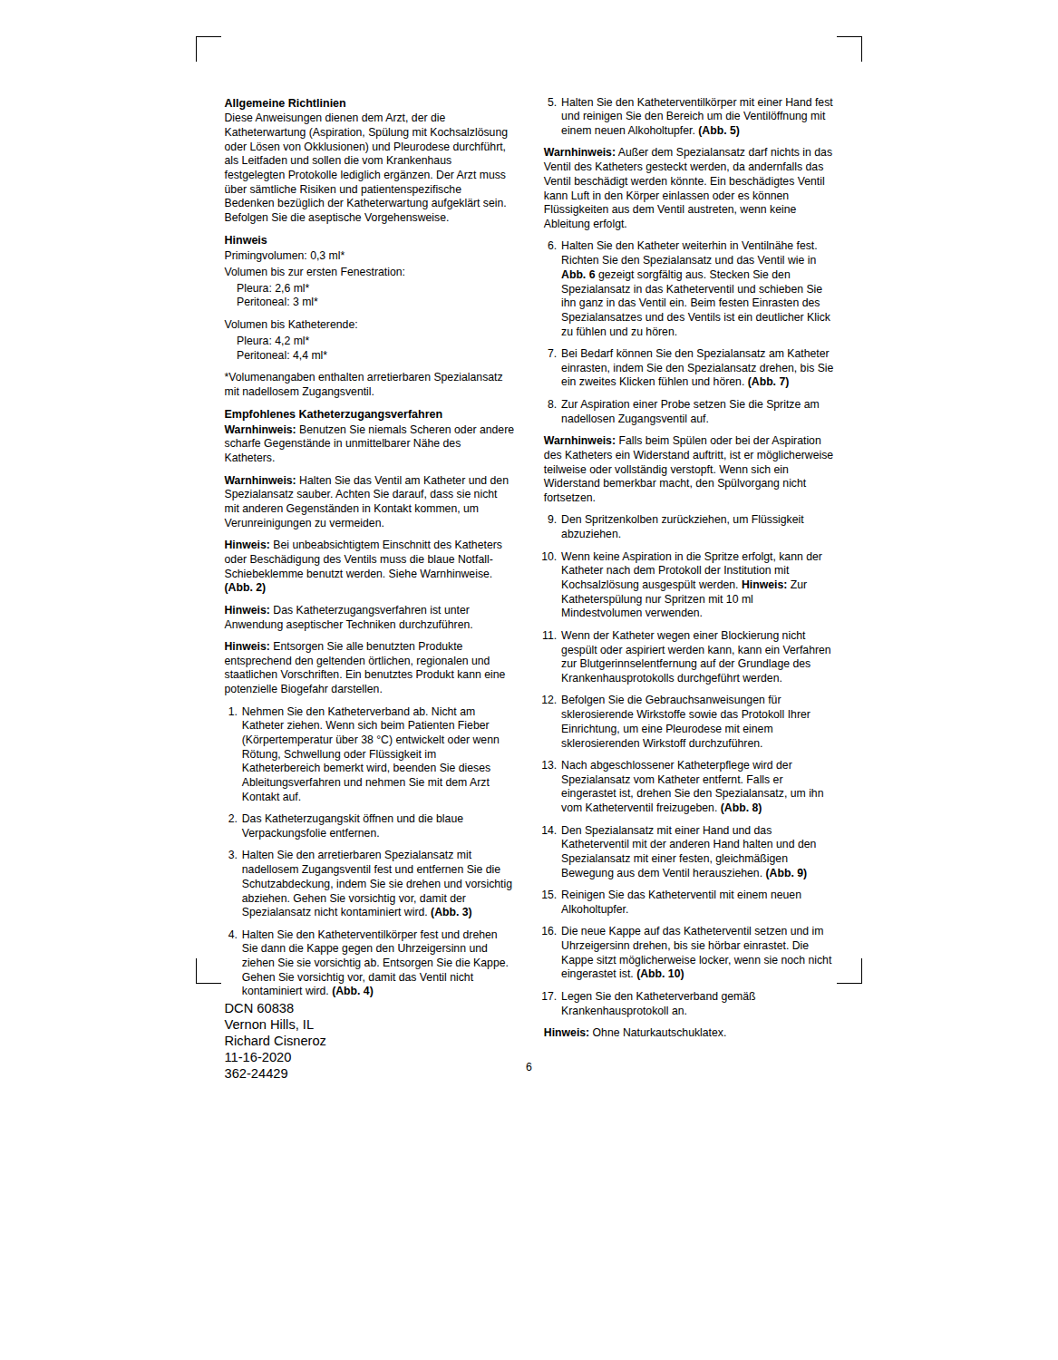Allgemeine Richtlinien
Diese Anweisungen dienen dem Arzt, der die Katheterwartung (Aspiration, Spülung mit Kochsalzlösung oder Lösen von Okklusionen) und Pleurodese durchführt, als Leitfaden und sollen die vom Krankenhaus festgelegten Protokolle lediglich ergänzen. Der Arzt muss über sämtliche Risiken und patientenspezifische Bedenken bezüglich der Katheterwartung aufgeklärt sein. Befolgen Sie die aseptische Vorgehensweise.
Hinweis
Primingvolumen: 0,3 ml*
Volumen bis zur ersten Fenestration:
Pleura: 2,6 ml*
Peritoneal: 3 ml*
Volumen bis Katheterende:
Pleura: 4,2 ml*
Peritoneal: 4,4 ml*
*Volumenangaben enthalten arretierbaren Spezialansatz mit nadellosem Zugangsventil.
Empfohlenes Katheterzugangsverfahren
Warnhinweis: Benutzen Sie niemals Scheren oder andere scharfe Gegenstände in unmittelbarer Nähe des Katheters.
Warnhinweis: Halten Sie das Ventil am Katheter und den Spezialansatz sauber. Achten Sie darauf, dass sie nicht mit anderen Gegenständen in Kontakt kommen, um Verunreinigungen zu vermeiden.
Hinweis: Bei unbeabsichtigtem Einschnitt des Katheters oder Beschädigung des Ventils muss die blaue Notfall-Schiebeklemme benutzt werden. Siehe Warnhinweise. (Abb. 2)
Hinweis: Das Katheterzugangsverfahren ist unter Anwendung aseptischer Techniken durchzuführen.
Hinweis: Entsorgen Sie alle benutzten Produkte entsprechend den geltenden örtlichen, regionalen und staatlichen Vorschriften. Ein benutztes Produkt kann eine potenzielle Biogefahr darstellen.
Nehmen Sie den Katheterverband ab. Nicht am Katheter ziehen. Wenn sich beim Patienten Fieber (Körpertemperatur über 38 °C) entwickelt oder wenn Rötung, Schwellung oder Flüssigkeit im Katheterbereich bemerkt wird, beenden Sie dieses Ableitungsverfahren und nehmen Sie mit dem Arzt Kontakt auf.
Das Katheterzugangskit öffnen und die blaue Verpackungsfolie entfernen.
Halten Sie den arretierbaren Spezialansatz mit nadellosem Zugangsventil fest und entfernen Sie die Schutzabdeckung, indem Sie sie drehen und vorsichtig abziehen. Gehen Sie vorsichtig vor, damit der Spezialansatz nicht kontaminiert wird. (Abb. 3)
Halten Sie den Katheterventilkörper fest und drehen Sie dann die Kappe gegen den Uhrzeigersinn und ziehen Sie sie vorsichtig ab. Entsorgen Sie die Kappe. Gehen Sie vorsichtig vor, damit das Ventil nicht kontaminiert wird. (Abb. 4)
Halten Sie den Katheterventilkörper mit einer Hand fest und reinigen Sie den Bereich um die Ventilöffnung mit einem neuen Alkoholtupfer. (Abb. 5)
Warnhinweis: Außer dem Spezialansatz darf nichts in das Ventil des Katheters gesteckt werden, da andernfalls das Ventil beschädigt werden könnte. Ein beschädigtes Ventil kann Luft in den Körper einlassen oder es können Flüssigkeiten aus dem Ventil austreten, wenn keine Ableitung erfolgt.
Halten Sie den Katheter weiterhin in Ventilnähe fest. Richten Sie den Spezialansatz und das Ventil wie in Abb. 6 gezeigt sorgfältig aus. Stecken Sie den Spezialansatz in das Katheterventil und schieben Sie ihn ganz in das Ventil ein. Beim festen Einrasten des Spezialansatzes und des Ventils ist ein deutlicher Klick zu fühlen und zu hören.
Bei Bedarf können Sie den Spezialansatz am Katheter einrasten, indem Sie den Spezialansatz drehen, bis Sie ein zweites Klicken fühlen und hören. (Abb. 7)
Zur Aspiration einer Probe setzen Sie die Spritze am nadellosen Zugangsventil auf.
Warnhinweis: Falls beim Spülen oder bei der Aspiration des Katheters ein Widerstand auftritt, ist er möglicherweise teilweise oder vollständig verstopft. Wenn sich ein Widerstand bemerkbar macht, den Spülvorgang nicht fortsetzen.
Den Spritzenkolben zurückziehen, um Flüssigkeit abzuziehen.
Wenn keine Aspiration in die Spritze erfolgt, kann der Katheter nach dem Protokoll der Institution mit Kochsalzlösung ausgespült werden. Hinweis: Zur Katheterspülung nur Spritzen mit 10 ml Mindestvolumen verwenden.
Wenn der Katheter wegen einer Blockierung nicht gespült oder aspiriert werden kann, kann ein Verfahren zur Blutgerinnselentfernung auf der Grundlage des Krankenhausprotokolls durchgeführt werden.
Befolgen Sie die Gebrauchsanweisungen für sklerosierende Wirkstoffe sowie das Protokoll Ihrer Einrichtung, um eine Pleurodese mit einem sklerosierenden Wirkstoff durchzuführen.
Nach abgeschlossener Katheterpflege wird der Spezialansatz vom Katheter entfernt. Falls er eingerastet ist, drehen Sie den Spezialansatz, um ihn vom Katheterventil freizugeben. (Abb. 8)
Den Spezialansatz mit einer Hand und das Katheterventil mit der anderen Hand halten und den Spezialansatz mit einer festen, gleichmäßigen Bewegung aus dem Ventil herausziehen. (Abb. 9)
Reinigen Sie das Katheterventil mit einem neuen Alkoholtupfer.
Die neue Kappe auf das Katheterventil setzen und im Uhrzeigersinn drehen, bis sie hörbar einrastet. Die Kappe sitzt möglicherweise locker, wenn sie noch nicht eingerastet ist. (Abb. 10)
Legen Sie den Katheterverband gemäß Krankenhausprotokoll an.
Hinweis: Ohne Naturkautschuklatex.
6
DCN 60838
Vernon Hills, IL
Richard Cisneroz
11-16-2020
362-24429